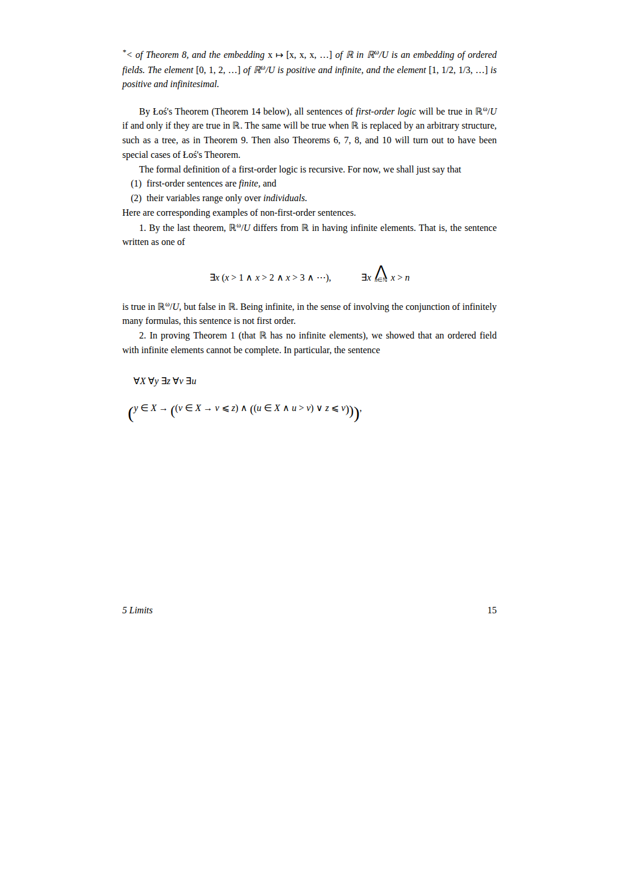*< of Theorem 8, and the embedding x ↦ [x, x, x, …] of ℝ in ℝω/U is an embedding of ordered fields. The element [0, 1, 2, …] of ℝω/U is positive and infinite, and the element [1, 1/2, 1/3, …] is positive and infinitesimal.
By Łoś's Theorem (Theorem 14 below), all sentences of first-order logic will be true in ℝω/U if and only if they are true in ℝ. The same will be true when ℝ is replaced by an arbitrary structure, such as a tree, as in Theorem 9. Then also Theorems 6, 7, 8, and 10 will turn out to have been special cases of Łoś's Theorem.
The formal definition of a first-order logic is recursive. For now, we shall just say that
(1) first-order sentences are finite, and
(2) their variables range only over individuals.
Here are corresponding examples of non-first-order sentences.
1. By the last theorem, ℝω/U differs from ℝ in having infinite elements. That is, the sentence written as one of
∃x (x > 1 ∧ x > 2 ∧ x > 3 ∧ ⋯), ∃x ⋀n∈ℕ x > n
is true in ℝω/U, but false in ℝ. Being infinite, in the sense of involving the conjunction of infinitely many formulas, this sentence is not first order.
2. In proving Theorem 1 (that ℝ has no infinite elements), we showed that an ordered field with infinite elements cannot be complete. In particular, the sentence
∀X ∀y ∃z ∀v ∃u
(y ∈ X → ((v ∈ X → v ⩽ z) ∧ ((u ∈ X ∧ u > v) ∨ z ⩽ v))),
5 Limits 15